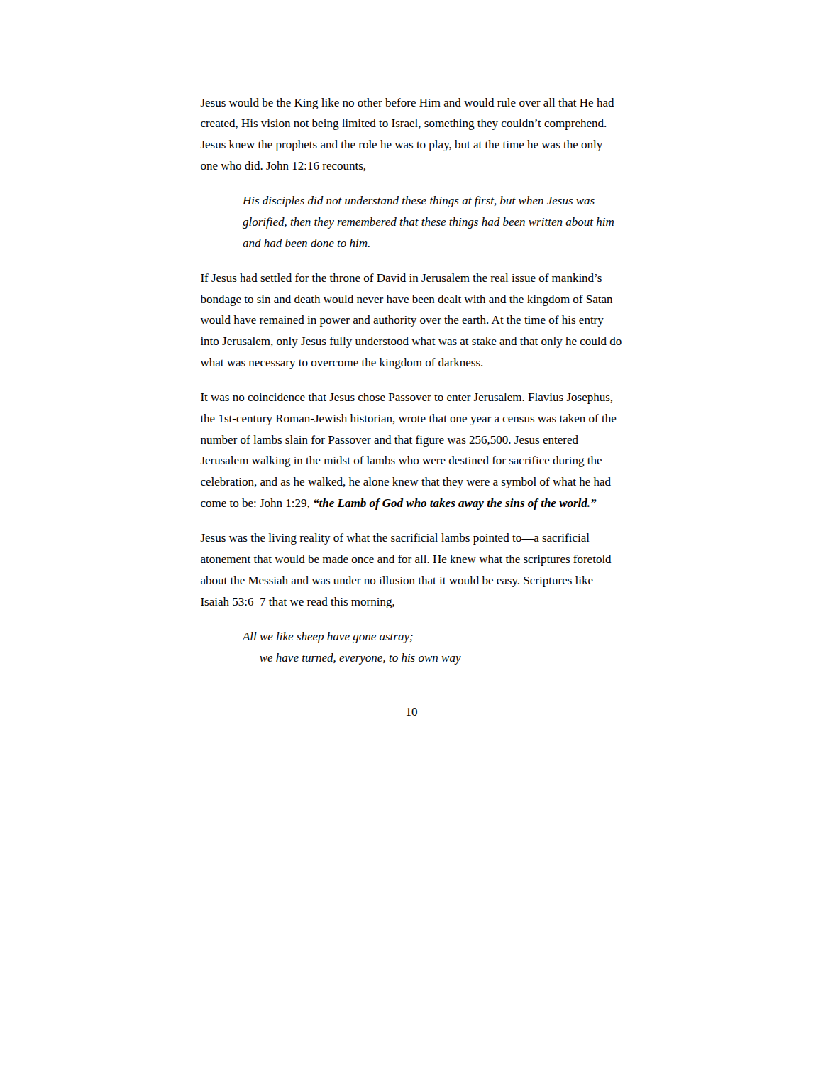Jesus would be the King like no other before Him and would rule over all that He had created, His vision not being limited to Israel, something they couldn’t comprehend. Jesus knew the prophets and the role he was to play, but at the time he was the only one who did. John 12:16 recounts,
His disciples did not understand these things at first, but when Jesus was glorified, then they remembered that these things had been written about him and had been done to him.
If Jesus had settled for the throne of David in Jerusalem the real issue of mankind’s bondage to sin and death would never have been dealt with and the kingdom of Satan would have remained in power and authority over the earth. At the time of his entry into Jerusalem, only Jesus fully understood what was at stake and that only he could do what was necessary to overcome the kingdom of darkness.
It was no coincidence that Jesus chose Passover to enter Jerusalem. Flavius Josephus, the 1st-century Roman-Jewish historian, wrote that one year a census was taken of the number of lambs slain for Passover and that figure was 256,500. Jesus entered Jerusalem walking in the midst of lambs who were destined for sacrifice during the celebration, and as he walked, he alone knew that they were a symbol of what he had come to be: John 1:29, “the Lamb of God who takes away the sins of the world.”
Jesus was the living reality of what the sacrificial lambs pointed to—a sacrificial atonement that would be made once and for all. He knew what the scriptures foretold about the Messiah and was under no illusion that it would be easy. Scriptures like Isaiah 53:6–7 that we read this morning,
All we like sheep have gone astray;
we have turned, everyone, to his own way
10